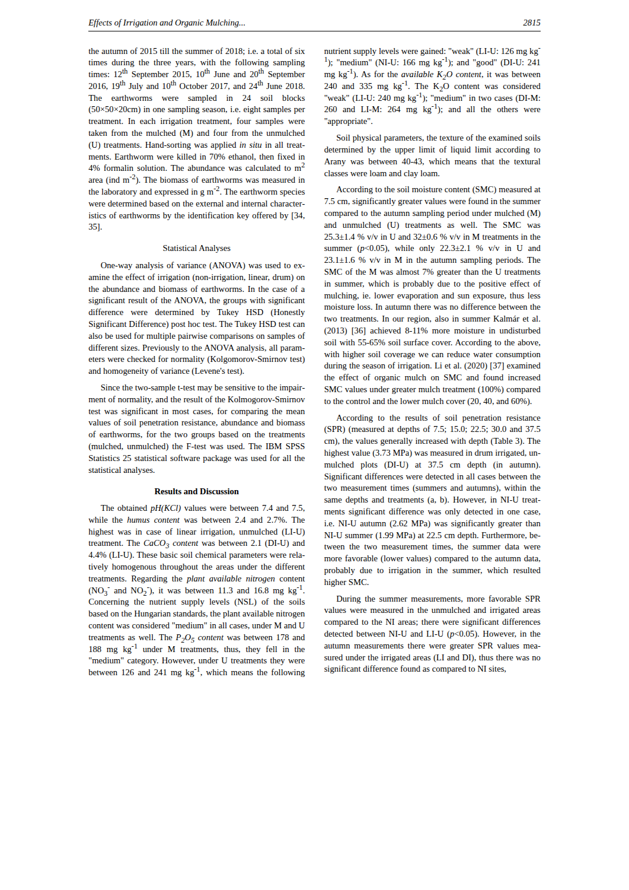Effects of Irrigation and Organic Mulching... 2815
the autumn of 2015 till the summer of 2018; i.e. a total of six times during the three years, with the following sampling times: 12th September 2015, 10th June and 20th September 2016, 19th July and 10th October 2017, and 24th June 2018. The earthworms were sampled in 24 soil blocks (50×50×20cm) in one sampling season, i.e. eight samples per treatment. In each irrigation treatment, four samples were taken from the mulched (M) and four from the unmulched (U) treatments. Hand-sorting was applied in situ in all treatments. Earthworm were killed in 70% ethanol, then fixed in 4% formalin solution. The abundance was calculated to m2 area (ind m-2). The biomass of earthworms was measured in the laboratory and expressed in g m-2. The earthworm species were determined based on the external and internal characteristics of earthworms by the identification key offered by [34, 35].
Statistical Analyses
One-way analysis of variance (ANOVA) was used to examine the effect of irrigation (non-irrigation, linear, drum) on the abundance and biomass of earthworms. In the case of a significant result of the ANOVA, the groups with significant difference were determined by Tukey HSD (Honestly Significant Difference) post hoc test. The Tukey HSD test can also be used for multiple pairwise comparisons on samples of different sizes. Previously to the ANOVA analysis, all parameters were checked for normality (Kolgomorov-Smirnov test) and homogeneity of variance (Levene's test).
Since the two-sample t-test may be sensitive to the impairment of normality, and the result of the Kolmogorov-Smirnov test was significant in most cases, for comparing the mean values of soil penetration resistance, abundance and biomass of earthworms, for the two groups based on the treatments (mulched, unmulched) the F-test was used. The IBM SPSS Statistics 25 statistical software package was used for all the statistical analyses.
Results and Discussion
The obtained pH(KCl) values were between 7.4 and 7.5, while the humus content was between 2.4 and 2.7%. The highest was in case of linear irrigation, unmulched (LI-U) treatment. The CaCO3 content was between 2.1 (DI-U) and 4.4% (LI-U). These basic soil chemical parameters were relatively homogenous throughout the areas under the different treatments. Regarding the plant available nitrogen content (NO3- and NO2-), it was between 11.3 and 16.8 mg kg-1. Concerning the nutrient supply levels (NSL) of the soils based on the Hungarian standards, the plant available nitrogen content was considered "medium" in all cases, under M and U treatments as well. The P2O5 content was between 178 and 188 mg kg-1 under M treatments, thus, they fell in the "medium" category. However, under U treatments they were between 126 and 241 mg kg-1, which means the following nutrient supply levels were gained: "weak" (LI-U: 126 mg kg-1); "medium" (NI-U: 166 mg kg-1); and "good" (DI-U: 241 mg kg-1). As for the available K2O content, it was between 240 and 335 mg kg-1. The K2O content was considered "weak" (LI-U: 240 mg kg-1); "medium" in two cases (DI-M: 260 and LI-M: 264 mg kg-1); and all the others were "appropriate".
Soil physical parameters, the texture of the examined soils determined by the upper limit of liquid limit according to Arany was between 40-43, which means that the textural classes were loam and clay loam.
According to the soil moisture content (SMC) measured at 7.5 cm, significantly greater values were found in the summer compared to the autumn sampling period under mulched (M) and unmulched (U) treatments as well. The SMC was 25.3±1.4 % v/v in U and 32±0.6 % v/v in M treatments in the summer (p<0.05), while only 22.3±2.1 % v/v in U and 23.1±1.6 % v/v in M in the autumn sampling periods. The SMC of the M was almost 7% greater than the U treatments in summer, which is probably due to the positive effect of mulching, ie. lower evaporation and sun exposure, thus less moisture loss. In autumn there was no difference between the two treatments. In our region, also in summer Kalmár et al. (2013) [36] achieved 8-11% more moisture in undisturbed soil with 55-65% soil surface cover. According to the above, with higher soil coverage we can reduce water consumption during the season of irrigation. Li et al. (2020) [37] examined the effect of organic mulch on SMC and found increased SMC values under greater mulch treatment (100%) compared to the control and the lower mulch cover (20, 40, and 60%).
According to the results of soil penetration resistance (SPR) (measured at depths of 7.5; 15.0; 22.5; 30.0 and 37.5 cm), the values generally increased with depth (Table 3). The highest value (3.73 MPa) was measured in drum irrigated, unmulched plots (DI-U) at 37.5 cm depth (in autumn). Significant differences were detected in all cases between the two measurement times (summers and autumns), within the same depths and treatments (a, b). However, in NI-U treatments significant difference was only detected in one case, i.e. NI-U autumn (2.62 MPa) was significantly greater than NI-U summer (1.99 MPa) at 22.5 cm depth. Furthermore, between the two measurement times, the summer data were more favorable (lower values) compared to the autumn data, probably due to irrigation in the summer, which resulted higher SMC.
During the summer measurements, more favorable SPR values were measured in the unmulched and irrigated areas compared to the NI areas; there were significant differences detected between NI-U and LI-U (p<0.05). However, in the autumn measurements there were greater SPR values measured under the irrigated areas (LI and DI), thus there was no significant difference found as compared to NI sites,